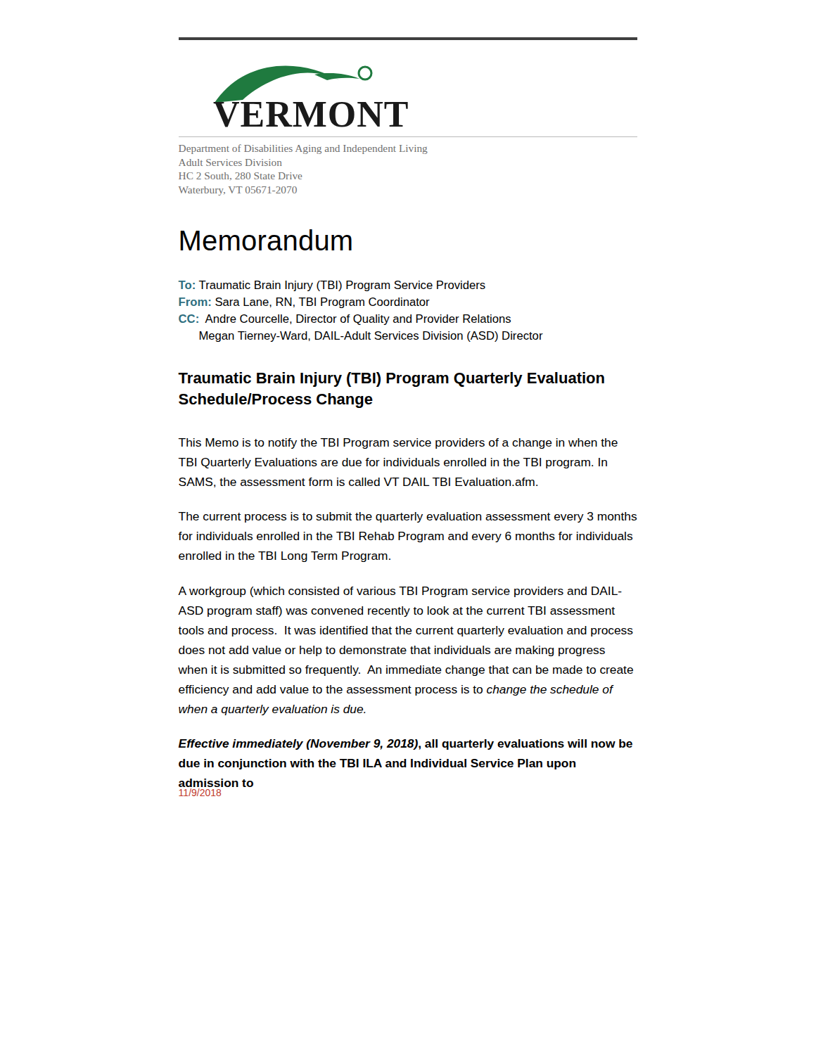VERMONT
Department of Disabilities Aging and Independent Living
Adult Services Division
HC 2 South, 280 State Drive
Waterbury, VT 05671-2070
Memorandum
To: Traumatic Brain Injury (TBI) Program Service Providers
From: Sara Lane, RN, TBI Program Coordinator
CC: Andre Courcelle, Director of Quality and Provider Relations
Megan Tierney-Ward, DAIL-Adult Services Division (ASD) Director
Traumatic Brain Injury (TBI) Program Quarterly Evaluation Schedule/Process Change
This Memo is to notify the TBI Program service providers of a change in when the TBI Quarterly Evaluations are due for individuals enrolled in the TBI program. In SAMS, the assessment form is called VT DAIL TBI Evaluation.afm.
The current process is to submit the quarterly evaluation assessment every 3 months for individuals enrolled in the TBI Rehab Program and every 6 months for individuals enrolled in the TBI Long Term Program.
A workgroup (which consisted of various TBI Program service providers and DAIL-ASD program staff) was convened recently to look at the current TBI assessment tools and process. It was identified that the current quarterly evaluation and process does not add value or help to demonstrate that individuals are making progress when it is submitted so frequently. An immediate change that can be made to create efficiency and add value to the assessment process is to change the schedule of when a quarterly evaluation is due.
Effective immediately (November 9, 2018), all quarterly evaluations will now be due in conjunction with the TBI ILA and Individual Service Plan upon admission to
11/9/2018